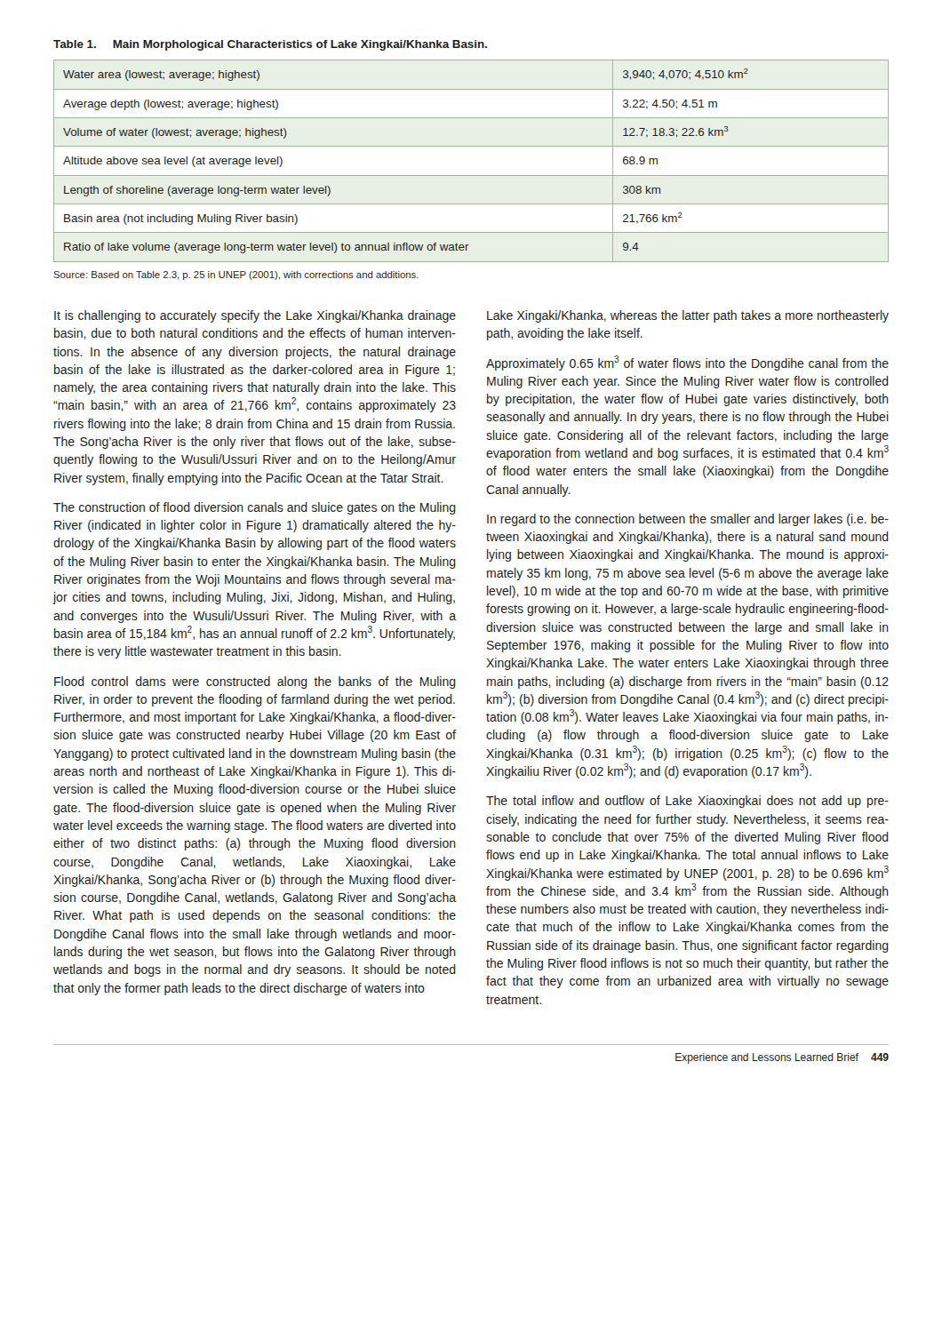Table 1. Main Morphological Characteristics of Lake Xingkai/Khanka Basin.
| Water area (lowest; average; highest) | 3,940; 4,070; 4,510 km 2 |
| Average depth (lowest; average; highest) | 3.22; 4.50; 4.51 m |
| Volume of water (lowest; average; highest) | 12.7; 18.3; 22.6 km 3 |
| Altitude above sea level (at average level) | 68.9 m |
| Length of shoreline (average long-term water level) | 308 km |
| Basin area (not including Muling River basin) | 21,766 km 2 |
| Ratio of lake volume (average long-term water level) to annual inflow of water | 9.4 |
Source: Based on Table 2.3, p. 25 in UNEP (2001), with corrections and additions.
It is challenging to accurately specify the Lake Xingkai/Khanka drainage basin, due to both natural conditions and the effects of human interventions. In the absence of any diversion projects, the natural drainage basin of the lake is illustrated as the darker-colored area in Figure 1; namely, the area containing rivers that naturally drain into the lake. This “main basin,” with an area of 21,766 km2, contains approximately 23 rivers flowing into the lake; 8 drain from China and 15 drain from Russia. The Song’acha River is the only river that flows out of the lake, subsequently flowing to the Wusuli/Ussuri River and on to the Heilong/Amur River system, finally emptying into the Pacific Ocean at the Tatar Strait.
The construction of flood diversion canals and sluice gates on the Muling River (indicated in lighter color in Figure 1) dramatically altered the hydrology of the Xingkai/Khanka Basin by allowing part of the flood waters of the Muling River basin to enter the Xingkai/Khanka basin. The Muling River originates from the Woji Mountains and flows through several major cities and towns, including Muling, Jixi, Jidong, Mishan, and Huling, and converges into the Wusuli/Ussuri River. The Muling River, with a basin area of 15,184 km2, has an annual runoff of 2.2 km3. Unfortunately, there is very little wastewater treatment in this basin.
Flood control dams were constructed along the banks of the Muling River, in order to prevent the flooding of farmland during the wet period. Furthermore, and most important for Lake Xingkai/Khanka, a flood-diversion sluice gate was constructed nearby Hubei Village (20 km East of Yanggang) to protect cultivated land in the downstream Muling basin (the areas north and northeast of Lake Xingkai/Khanka in Figure 1). This diversion is called the Muxing flood-diversion course or the Hubei sluice gate. The flood-diversion sluice gate is opened when the Muling River water level exceeds the warning stage. The flood waters are diverted into either of two distinct paths: (a) through the Muxing flood diversion course, Dongdihe Canal, wetlands, Lake Xiaoxingkai, Lake Xingkai/Khanka, Song’acha River or (b) through the Muxing flood diversion course, Dongdihe Canal, wetlands, Galatong River and Song’acha River. What path is used depends on the seasonal conditions: the Dongdihe Canal flows into the small lake through wetlands and moorlands during the wet season, but flows into the Galatong River through wetlands and bogs in the normal and dry seasons. It should be noted that only the former path leads to the direct discharge of waters into
Lake Xingaki/Khanka, whereas the latter path takes a more northeasterly path, avoiding the lake itself.
Approximately 0.65 km3 of water flows into the Dongdihe canal from the Muling River each year. Since the Muling River water flow is controlled by precipitation, the water flow of Hubei gate varies distinctively, both seasonally and annually. In dry years, there is no flow through the Hubei sluice gate. Considering all of the relevant factors, including the large evaporation from wetland and bog surfaces, it is estimated that 0.4 km3 of flood water enters the small lake (Xiaoxingkai) from the Dongdihe Canal annually.
In regard to the connection between the smaller and larger lakes (i.e. between Xiaoxingkai and Xingkai/Khanka), there is a natural sand mound lying between Xiaoxingkai and Xingkai/Khanka. The mound is approximately 35 km long, 75 m above sea level (5-6 m above the average lake level), 10 m wide at the top and 60-70 m wide at the base, with primitive forests growing on it. However, a large-scale hydraulic engineering-flood-diversion sluice was constructed between the large and small lake in September 1976, making it possible for the Muling River to flow into Xingkai/Khanka Lake. The water enters Lake Xiaoxingkai through three main paths, including (a) discharge from rivers in the “main” basin (0.12 km3); (b) diversion from Dongdihe Canal (0.4 km3); and (c) direct precipitation (0.08 km3). Water leaves Lake Xiaoxingkai via four main paths, including (a) flow through a flood-diversion sluice gate to Lake Xingkai/Khanka (0.31 km3); (b) irrigation (0.25 km3); (c) flow to the Xingkailiu River (0.02 km3); and (d) evaporation (0.17 km3).
The total inflow and outflow of Lake Xiaoxingkai does not add up precisely, indicating the need for further study. Nevertheless, it seems reasonable to conclude that over 75% of the diverted Muling River flood flows end up in Lake Xingkai/Khanka. The total annual inflows to Lake Xingkai/Khanka were estimated by UNEP (2001, p. 28) to be 0.696 km3 from the Chinese side, and 3.4 km3 from the Russian side. Although these numbers also must be treated with caution, they nevertheless indicate that much of the inflow to Lake Xingkai/Khanka comes from the Russian side of its drainage basin. Thus, one significant factor regarding the Muling River flood inflows is not so much their quantity, but rather the fact that they come from an urbanized area with virtually no sewage treatment.
Experience and Lessons Learned Brief449